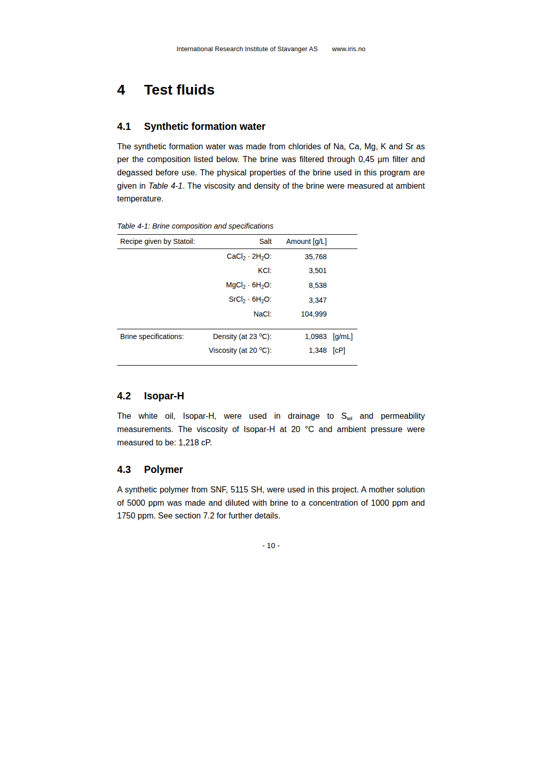International Research Institute of Stavanger AS www.iris.no
4 Test fluids
4.1 Synthetic formation water
The synthetic formation water was made from chlorides of Na, Ca, Mg, K and Sr as per the composition listed below. The brine was filtered through 0,45 µm filter and degassed before use. The physical properties of the brine used in this program are given in Table 4-1. The viscosity and density of the brine were measured at ambient temperature.
Table 4-1: Brine composition and specifications
| Recipe given by Statoil: | Salt | Amount [g/L] | |
| | CaCl 2 · 2H 2 O: | 35,768 | |
| | KCl: | 3,501 | |
| | MgCl 2 · 6H 2 O: | 8,538 | |
| | SrCl 2 · 6H 2 O: | 3,347 | |
| | NaCl: | 104,999 | |
| Brine specifications: | Density (at 23 o C): | 1,0983 | [g/mL] |
| | Viscosity (at 20 o C): | 1,348 | [cP] |
4.2 Isopar-H
The white oil, Isopar-H, were used in drainage to Swi and permeability measurements. The viscosity of Isopar-H at 20 °C and ambient pressure were measured to be: 1,218 cP.
4.3 Polymer
A synthetic polymer from SNF, 5115 SH, were used in this project. A mother solution of 5000 ppm was made and diluted with brine to a concentration of 1000 ppm and 1750 ppm. See section 7.2 for further details.
- 10 -